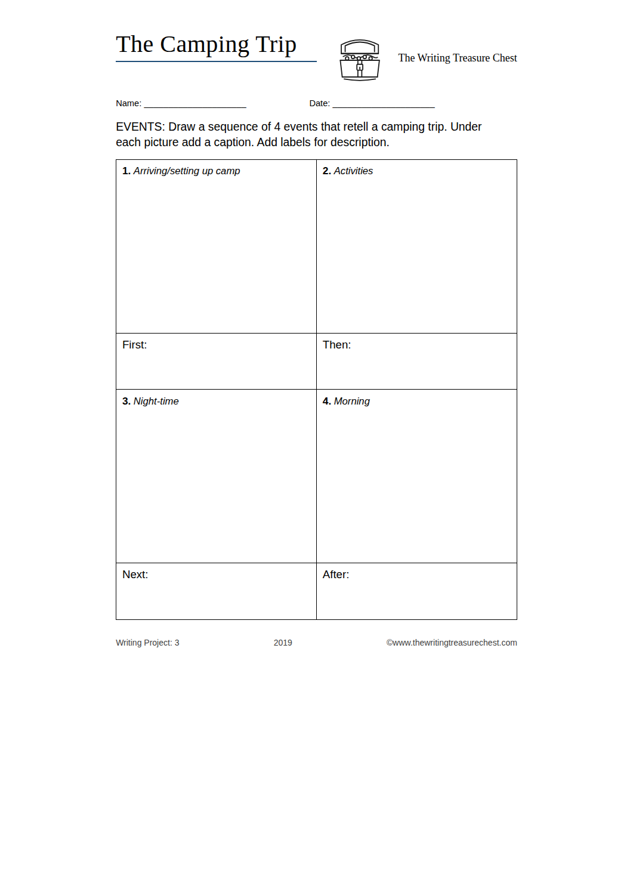The Camping Trip
The Writing Treasure Chest
Name: _____________________ Date: _____________________
EVENTS: Draw a sequence of 4 events that retell a camping trip. Under each picture add a caption. Add labels for description.
| 1. Arriving/setting up camp | 2. Activities |
| First: | Then: |
| 3. Night-time | 4. Morning |
| Next: | After: |
Writing Project: 3 2019 ©www.thewritingtreasurechest.com